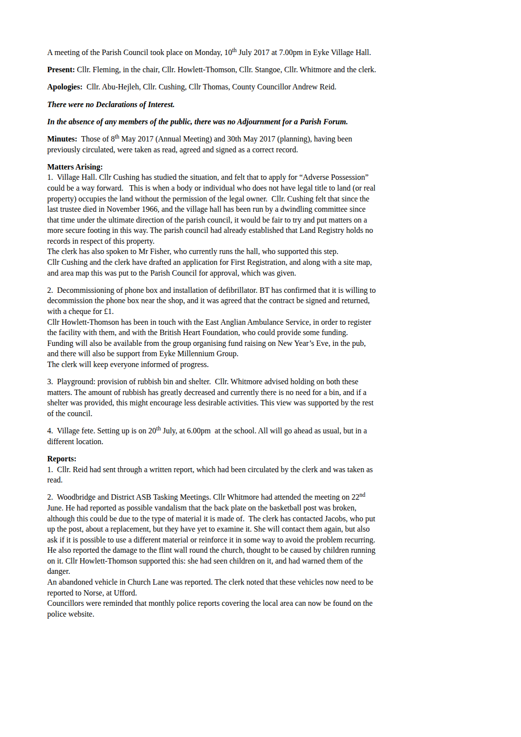A meeting of the Parish Council took place on Monday, 10th July 2017 at 7.00pm in Eyke Village Hall.
Present: Cllr. Fleming, in the chair, Cllr. Howlett-Thomson, Cllr. Stangoe, Cllr. Whitmore and the clerk.
Apologies: Cllr. Abu-Hejleh, Cllr. Cushing, Cllr Thomas, County Councillor Andrew Reid.
There were no Declarations of Interest.
In the absence of any members of the public, there was no Adjournment for a Parish Forum.
Minutes: Those of 8th May 2017 (Annual Meeting) and 30th May 2017 (planning), having been previously circulated, were taken as read, agreed and signed as a correct record.
Matters Arising:
1. Village Hall. Cllr Cushing has studied the situation, and felt that to apply for “Adverse Possession” could be a way forward. This is when a body or individual who does not have legal title to land (or real property) occupies the land without the permission of the legal owner. Cllr. Cushing felt that since the last trustee died in November 1966, and the village hall has been run by a dwindling committee since that time under the ultimate direction of the parish council, it would be fair to try and put matters on a more secure footing in this way. The parish council had already established that Land Registry holds no records in respect of this property.
The clerk has also spoken to Mr Fisher, who currently runs the hall, who supported this step.
Cllr Cushing and the clerk have drafted an application for First Registration, and along with a site map, and area map this was put to the Parish Council for approval, which was given.
2. Decommissioning of phone box and installation of defibrillator. BT has confirmed that it is willing to decommission the phone box near the shop, and it was agreed that the contract be signed and returned, with a cheque for £1.
Cllr Howlett-Thomson has been in touch with the East Anglian Ambulance Service, in order to register the facility with them, and with the British Heart Foundation, who could provide some funding.
Funding will also be available from the group organising fund raising on New Year’s Eve, in the pub, and there will also be support from Eyke Millennium Group.
The clerk will keep everyone informed of progress.
3. Playground: provision of rubbish bin and shelter. Cllr. Whitmore advised holding on both these matters. The amount of rubbish has greatly decreased and currently there is no need for a bin, and if a shelter was provided, this might encourage less desirable activities. This view was supported by the rest of the council.
4. Village fete. Setting up is on 20th July, at 6.00pm at the school. All will go ahead as usual, but in a different location.
Reports:
1. Cllr. Reid had sent through a written report, which had been circulated by the clerk and was taken as read.
2. Woodbridge and District ASB Tasking Meetings. Cllr Whitmore had attended the meeting on 22nd June. He had reported as possible vandalism that the back plate on the basketball post was broken, although this could be due to the type of material it is made of. The clerk has contacted Jacobs, who put up the post, about a replacement, but they have yet to examine it. She will contact them again, but also ask if it is possible to use a different material or reinforce it in some way to avoid the problem recurring.
He also reported the damage to the flint wall round the church, thought to be caused by children running on it. Cllr Howlett-Thomson supported this: she had seen children on it, and had warned them of the danger.
An abandoned vehicle in Church Lane was reported. The clerk noted that these vehicles now need to be reported to Norse, at Ufford.
Councillors were reminded that monthly police reports covering the local area can now be found on the police website.